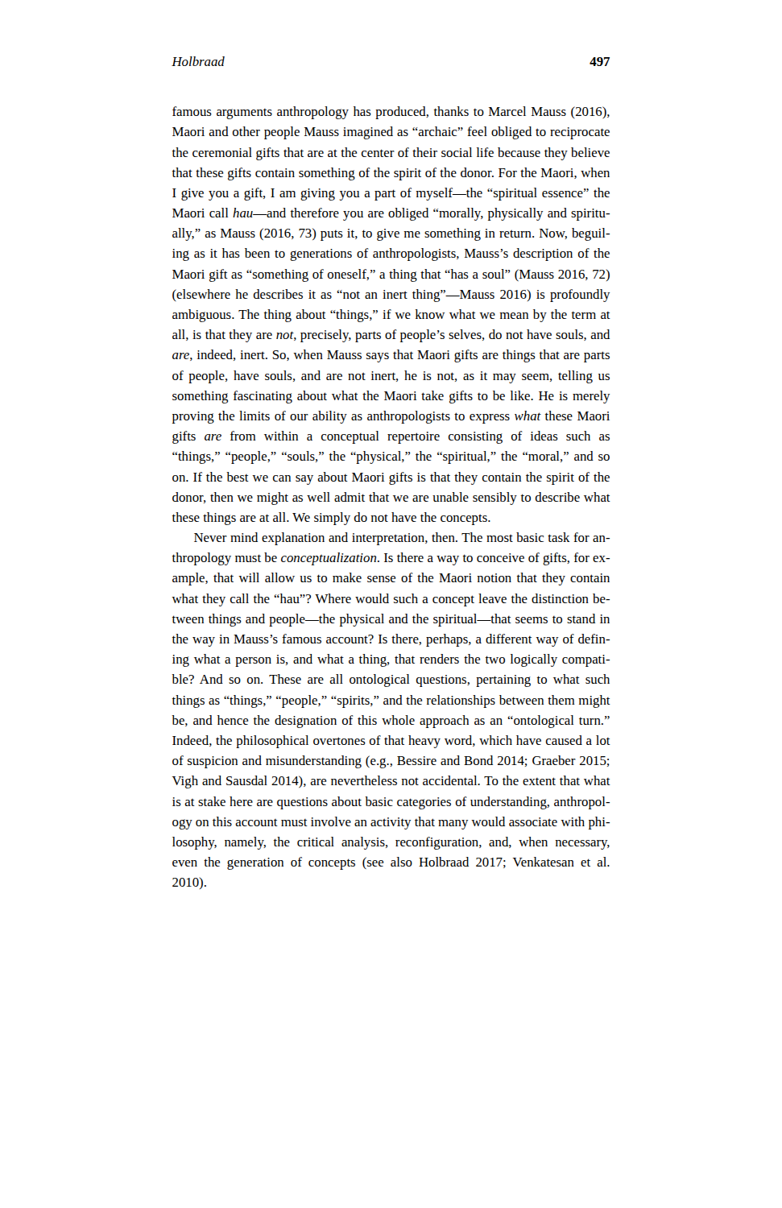Holbraad 497
famous arguments anthropology has produced, thanks to Marcel Mauss (2016), Maori and other people Mauss imagined as “archaic” feel obliged to reciprocate the ceremonial gifts that are at the center of their social life because they believe that these gifts contain something of the spirit of the donor. For the Maori, when I give you a gift, I am giving you a part of myself—the “spiritual essence” the Maori call hau—and therefore you are obliged “morally, physically and spiritually,” as Mauss (2016, 73) puts it, to give me something in return. Now, beguiling as it has been to generations of anthropologists, Mauss’s description of the Maori gift as “something of oneself,” a thing that “has a soul” (Mauss 2016, 72) (elsewhere he describes it as “not an inert thing”—Mauss 2016) is profoundly ambiguous. The thing about “things,” if we know what we mean by the term at all, is that they are not, precisely, parts of people’s selves, do not have souls, and are, indeed, inert. So, when Mauss says that Maori gifts are things that are parts of people, have souls, and are not inert, he is not, as it may seem, telling us something fascinating about what the Maori take gifts to be like. He is merely proving the limits of our ability as anthropologists to express what these Maori gifts are from within a conceptual repertoire consisting of ideas such as “things,” “people,” “souls,” the “physical,” the “spiritual,” the “moral,” and so on. If the best we can say about Maori gifts is that they contain the spirit of the donor, then we might as well admit that we are unable sensibly to describe what these things are at all. We simply do not have the concepts.
Never mind explanation and interpretation, then. The most basic task for anthropology must be conceptualization. Is there a way to conceive of gifts, for example, that will allow us to make sense of the Maori notion that they contain what they call the “hau”? Where would such a concept leave the distinction between things and people—the physical and the spiritual—that seems to stand in the way in Mauss’s famous account? Is there, perhaps, a different way of defining what a person is, and what a thing, that renders the two logically compatible? And so on. These are all ontological questions, pertaining to what such things as “things,” “people,” “spirits,” and the relationships between them might be, and hence the designation of this whole approach as an “ontological turn.” Indeed, the philosophical overtones of that heavy word, which have caused a lot of suspicion and misunderstanding (e.g., Bessire and Bond 2014; Graeber 2015; Vigh and Sausdal 2014), are nevertheless not accidental. To the extent that what is at stake here are questions about basic categories of understanding, anthropology on this account must involve an activity that many would associate with philosophy, namely, the critical analysis, reconfiguration, and, when necessary, even the generation of concepts (see also Holbraad 2017; Venkatesan et al. 2010).